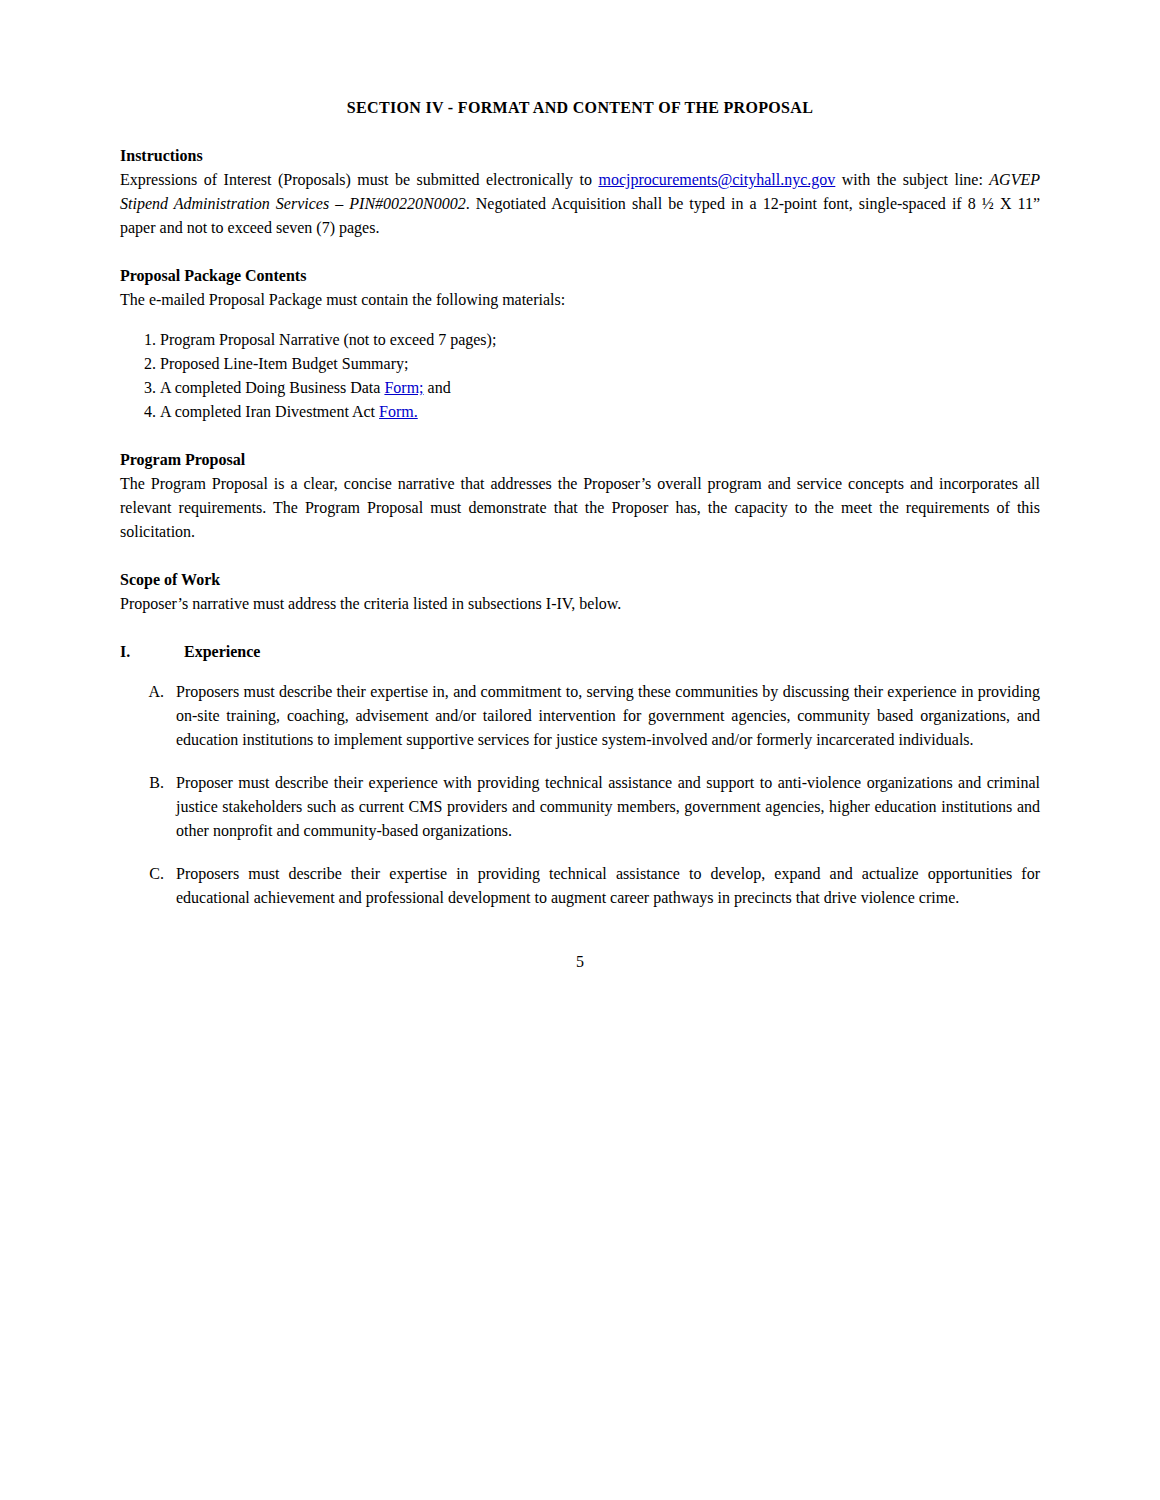SECTION IV - FORMAT AND CONTENT OF THE PROPOSAL
Instructions
Expressions of Interest (Proposals) must be submitted electronically to mocjprocurements@cityhall.nyc.gov with the subject line: AGVEP Stipend Administration Services – PIN#00220N0002. Negotiated Acquisition shall be typed in a 12-point font, single-spaced if 8 ½ X 11” paper and not to exceed seven (7) pages.
Proposal Package Contents
The e-mailed Proposal Package must contain the following materials:
Program Proposal Narrative (not to exceed 7 pages);
Proposed Line-Item Budget Summary;
A completed Doing Business Data Form; and
A completed Iran Divestment Act Form.
Program Proposal
The Program Proposal is a clear, concise narrative that addresses the Proposer’s overall program and service concepts and incorporates all relevant requirements. The Program Proposal must demonstrate that the Proposer has, the capacity to the meet the requirements of this solicitation.
Scope of Work
Proposer’s narrative must address the criteria listed in subsections I-IV, below.
I. Experience
Proposers must describe their expertise in, and commitment to, serving these communities by discussing their experience in providing on-site training, coaching, advisement and/or tailored intervention for government agencies, community based organizations, and education institutions to implement supportive services for justice system-involved and/or formerly incarcerated individuals.
Proposer must describe their experience with providing technical assistance and support to anti-violence organizations and criminal justice stakeholders such as current CMS providers and community members, government agencies, higher education institutions and other nonprofit and community-based organizations.
Proposers must describe their expertise in providing technical assistance to develop, expand and actualize opportunities for educational achievement and professional development to augment career pathways in precincts that drive violence crime.
5